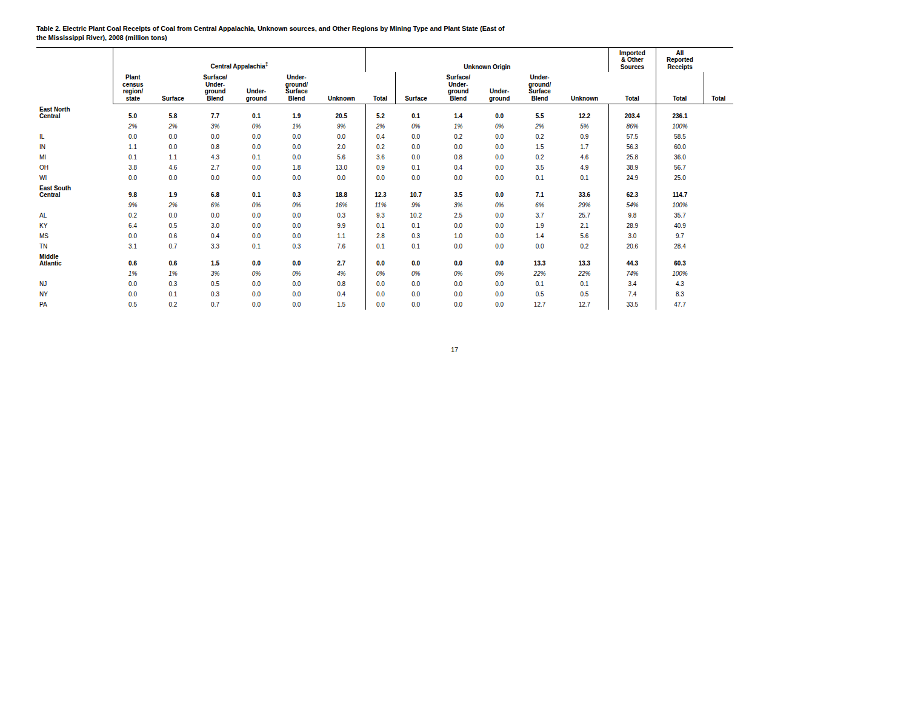Table 2. Electric Plant Coal Receipts of Coal from Central Appalachia, Unknown sources, and Other Regions by Mining Type and Plant State (East of
the Mississippi River), 2008 (million tons)
| | Central Appalachia ‡ | Unknown Origin | Imported & Other Sources | All Reported Receipts |
| --- | --- | --- | --- | --- |
| Plant census region/ state | Surface | Surface/ Under- ground Blend | Under- ground | Under- ground/ Surface Blend | Unknown | Total | Surface | Surface/ Under- ground Blend | Under- ground | Under- ground/ Surface Blend | Unknown | Total | Total | Total |
| East North Central | 5.0 | 5.8 | 7.7 | 0.1 | 1.9 | 20.5 | 5.2 | 0.1 | 1.4 | 0.0 | 5.5 | 12.2 | 203.4 | 236.1 |
| | 2% | 2% | 3% | 0% | 1% | 9% | 2% | 0% | 1% | 0% | 2% | 5% | 86% | 100% |
| IL | 0.0 | 0.0 | 0.0 | 0.0 | 0.0 | 0.0 | 0.4 | 0.0 | 0.2 | 0.0 | 0.2 | 0.9 | 57.5 | 58.5 |
| IN | 1.1 | 0.0 | 0.8 | 0.0 | 0.0 | 2.0 | 0.2 | 0.0 | 0.0 | 0.0 | 1.5 | 1.7 | 56.3 | 60.0 |
| MI | 0.1 | 1.1 | 4.3 | 0.1 | 0.0 | 5.6 | 3.6 | 0.0 | 0.8 | 0.0 | 0.2 | 4.6 | 25.8 | 36.0 |
| OH | 3.8 | 4.6 | 2.7 | 0.0 | 1.8 | 13.0 | 0.9 | 0.1 | 0.4 | 0.0 | 3.5 | 4.9 | 38.9 | 56.7 |
| WI | 0.0 | 0.0 | 0.0 | 0.0 | 0.0 | 0.0 | 0.0 | 0.0 | 0.0 | 0.0 | 0.1 | 0.1 | 24.9 | 25.0 |
| East South Central | 9.8 | 1.9 | 6.8 | 0.1 | 0.3 | 18.8 | 12.3 | 10.7 | 3.5 | 0.0 | 7.1 | 33.6 | 62.3 | 114.7 |
| | 9% | 2% | 6% | 0% | 0% | 16% | 11% | 9% | 3% | 0% | 6% | 29% | 54% | 100% |
| AL | 0.2 | 0.0 | 0.0 | 0.0 | 0.0 | 0.3 | 9.3 | 10.2 | 2.5 | 0.0 | 3.7 | 25.7 | 9.8 | 35.7 |
| KY | 6.4 | 0.5 | 3.0 | 0.0 | 0.0 | 9.9 | 0.1 | 0.1 | 0.0 | 0.0 | 1.9 | 2.1 | 28.9 | 40.9 |
| MS | 0.0 | 0.6 | 0.4 | 0.0 | 0.0 | 1.1 | 2.8 | 0.3 | 1.0 | 0.0 | 1.4 | 5.6 | 3.0 | 9.7 |
| TN | 3.1 | 0.7 | 3.3 | 0.1 | 0.3 | 7.6 | 0.1 | 0.1 | 0.0 | 0.0 | 0.0 | 0.2 | 20.6 | 28.4 |
| Middle Atlantic | 0.6 | 0.6 | 1.5 | 0.0 | 0.0 | 2.7 | 0.0 | 0.0 | 0.0 | 0.0 | 13.3 | 13.3 | 44.3 | 60.3 |
| | 1% | 1% | 3% | 0% | 0% | 4% | 0% | 0% | 0% | 0% | 22% | 22% | 74% | 100% |
| NJ | 0.0 | 0.3 | 0.5 | 0.0 | 0.0 | 0.8 | 0.0 | 0.0 | 0.0 | 0.0 | 0.1 | 0.1 | 3.4 | 4.3 |
| NY | 0.0 | 0.1 | 0.3 | 0.0 | 0.0 | 0.4 | 0.0 | 0.0 | 0.0 | 0.0 | 0.5 | 0.5 | 7.4 | 8.3 |
| PA | 0.5 | 0.2 | 0.7 | 0.0 | 0.0 | 1.5 | 0.0 | 0.0 | 0.0 | 0.0 | 12.7 | 12.7 | 33.5 | 47.7 |
17